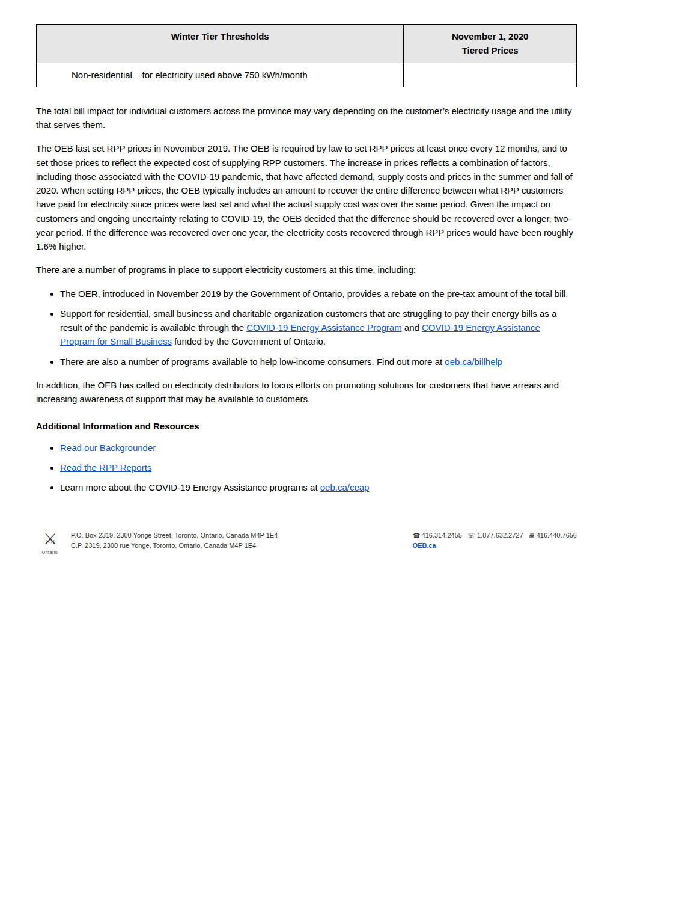| Winter Tier Thresholds | November 1, 2020 Tiered Prices |
| --- | --- |
| | Non-residential – for electricity used above 750 kWh/month | |
The total bill impact for individual customers across the province may vary depending on the customer’s electricity usage and the utility that serves them.
The OEB last set RPP prices in November 2019. The OEB is required by law to set RPP prices at least once every 12 months, and to set those prices to reflect the expected cost of supplying RPP customers. The increase in prices reflects a combination of factors, including those associated with the COVID-19 pandemic, that have affected demand, supply costs and prices in the summer and fall of 2020. When setting RPP prices, the OEB typically includes an amount to recover the entire difference between what RPP customers have paid for electricity since prices were last set and what the actual supply cost was over the same period. Given the impact on customers and ongoing uncertainty relating to COVID-19, the OEB decided that the difference should be recovered over a longer, two-year period. If the difference was recovered over one year, the electricity costs recovered through RPP prices would have been roughly 1.6% higher.
There are a number of programs in place to support electricity customers at this time, including:
The OER, introduced in November 2019 by the Government of Ontario, provides a rebate on the pre-tax amount of the total bill.
Support for residential, small business and charitable organization customers that are struggling to pay their energy bills as a result of the pandemic is available through the COVID-19 Energy Assistance Program and COVID-19 Energy Assistance Program for Small Business funded by the Government of Ontario.
There are also a number of programs available to help low-income consumers. Find out more at oeb.ca/billhelp
In addition, the OEB has called on electricity distributors to focus efforts on promoting solutions for customers that have arrears and increasing awareness of support that may be available to customers.
Additional Information and Resources
Read our Backgrounder
Read the RPP Reports
Learn more about the COVID-19 Energy Assistance programs at oeb.ca/ceap
⚔ Ontario
P.O. Box 2319, 2300 Yonge Street, Toronto, Ontario, Canada M4P 1E4
C.P. 2319, 2300 rue Yonge, Toronto, Ontario, Canada M4P 1E4
☎416.314.2455 ☏1.877.632.2727 🖶416.440.7656 OEB.ca